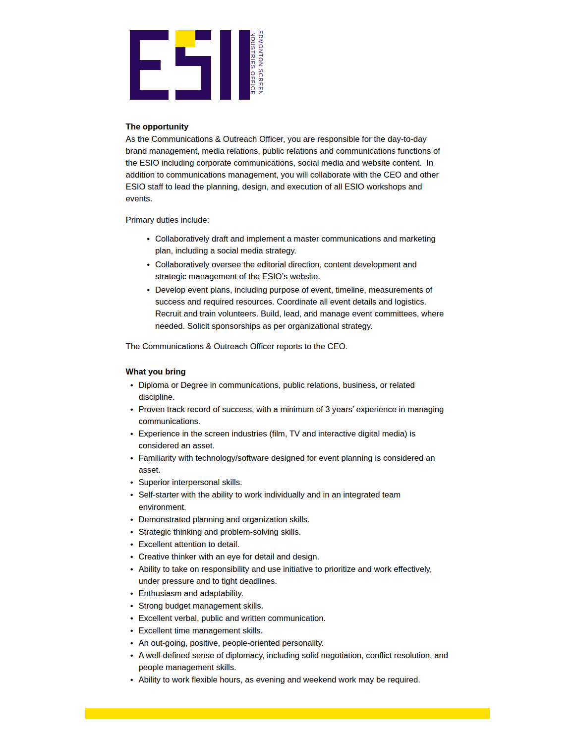ESIO Edmonton Screen Industries Office EDMONTON SCREEN INDUSTRIES OFFICE
The opportunity
As the Communications & Outreach Officer, you are responsible for the day-to-day brand management, media relations, public relations and communications functions of the ESIO including corporate communications, social media and website content. In addition to communications management, you will collaborate with the CEO and other ESIO staff to lead the planning, design, and execution of all ESIO workshops and events.
Primary duties include:
Collaboratively draft and implement a master communications and marketing plan, including a social media strategy.
Collaboratively oversee the editorial direction, content development and strategic management of the ESIO’s website.
Develop event plans, including purpose of event, timeline, measurements of success and required resources. Coordinate all event details and logistics. Recruit and train volunteers. Build, lead, and manage event committees, where needed. Solicit sponsorships as per organizational strategy.
The Communications & Outreach Officer reports to the CEO.
What you bring
Diploma or Degree in communications, public relations, business, or related discipline.
Proven track record of success, with a minimum of 3 years’ experience in managing communications.
Experience in the screen industries (film, TV and interactive digital media) is considered an asset.
Familiarity with technology/software designed for event planning is considered an asset.
Superior interpersonal skills.
Self-starter with the ability to work individually and in an integrated team environment.
Demonstrated planning and organization skills.
Strategic thinking and problem-solving skills.
Excellent attention to detail.
Creative thinker with an eye for detail and design.
Ability to take on responsibility and use initiative to prioritize and work effectively, under pressure and to tight deadlines.
Enthusiasm and adaptability.
Strong budget management skills.
Excellent verbal, public and written communication.
Excellent time management skills.
An out-going, positive, people-oriented personality.
A well-defined sense of diplomacy, including solid negotiation, conflict resolution, and people management skills.
Ability to work flexible hours, as evening and weekend work may be required.